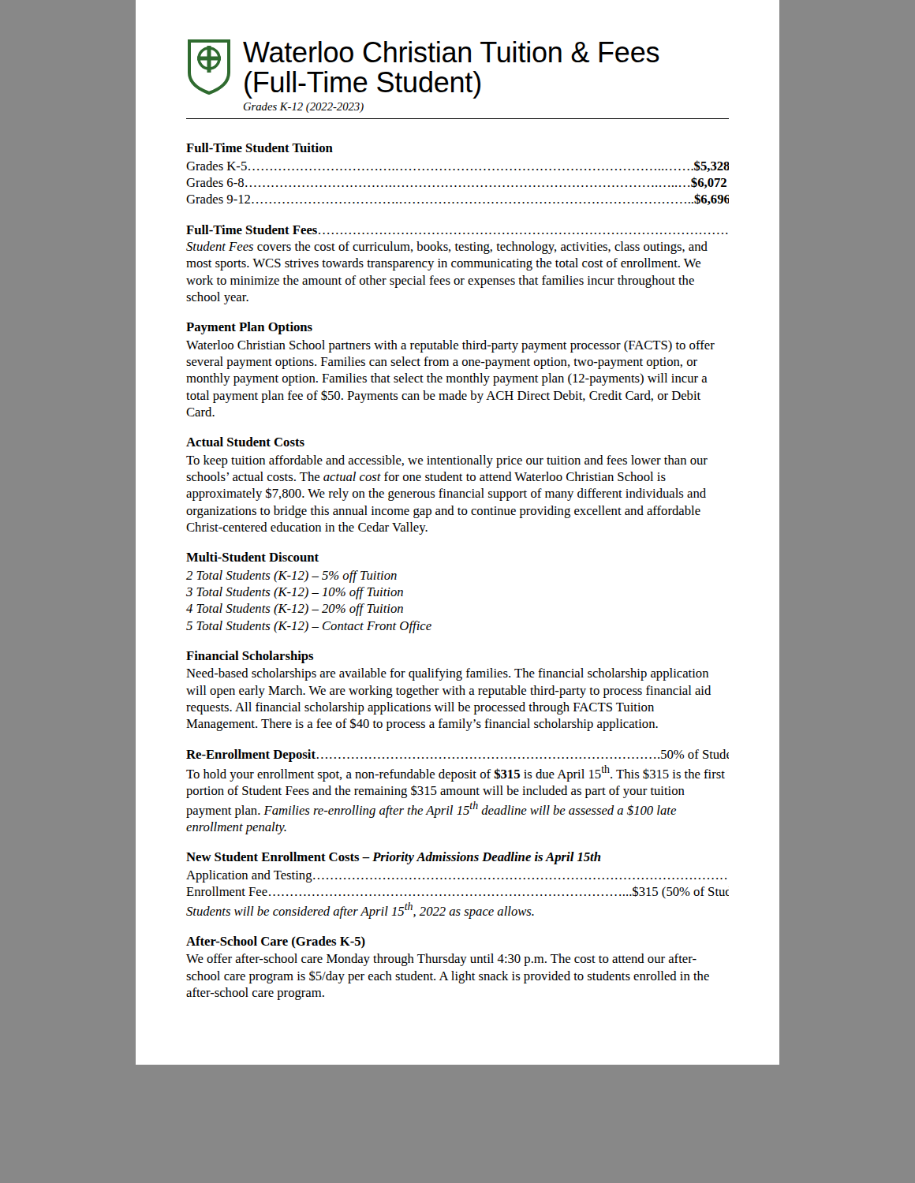Waterloo Christian Tuition & Fees (Full-Time Student)
Grades K-12 (2022-2023)
Full-Time Student Tuition
Grades K-5…………………………….……………………………………………………..…….$5,328 ($444/mo.)
Grades 6-8…………………………….…………………………………………………….…..…$6,072 ($506/mo.)
Grades 9-12…………………………….…………………………………………………………..$6,696 ($558/mo.)
Full-Time Student Fees…………………………………………………………………………………….$630
Student Fees covers the cost of curriculum, books, testing, technology, activities, class outings, and most sports. WCS strives towards transparency in communicating the total cost of enrollment. We work to minimize the amount of other special fees or expenses that families incur throughout the school year.
Payment Plan Options
Waterloo Christian School partners with a reputable third-party payment processor (FACTS) to offer several payment options. Families can select from a one-payment option, two-payment option, or monthly payment option. Families that select the monthly payment plan (12-payments) will incur a total payment plan fee of $50. Payments can be made by ACH Direct Debit, Credit Card, or Debit Card.
Actual Student Costs
To keep tuition affordable and accessible, we intentionally price our tuition and fees lower than our schools’ actual costs. The actual cost for one student to attend Waterloo Christian School is approximately $7,800. We rely on the generous financial support of many different individuals and organizations to bridge this annual income gap and to continue providing excellent and affordable Christ-centered education in the Cedar Valley.
Multi-Student Discount
2 Total Students (K-12) – 5% off Tuition
3 Total Students (K-12) – 10% off Tuition
4 Total Students (K-12) – 20% off Tuition
5 Total Students (K-12) – Contact Front Office
Financial Scholarships
Need-based scholarships are available for qualifying families. The financial scholarship application will open early March. We are working together with a reputable third-party to process financial aid requests. All financial scholarship applications will be processed through FACTS Tuition Management. There is a fee of $40 to process a family’s financial scholarship application.
Re-Enrollment Deposit…………………………………………………………………….50% of Student Fees
To hold your enrollment spot, a non-refundable deposit of $315 is due April 15th. This $315 is the first portion of Student Fees and the remaining $315 amount will be included as part of your tuition payment plan. Families re-enrolling after the April 15th deadline will be assessed a $100 late enrollment penalty.
New Student Enrollment Costs – Priority Admissions Deadline is April 15th
Application and Testing…………………………………………………………………………………………..…..$100
Enrollment Fee………………………………………………………………………...$315 (50% of Student Fees)
Students will be considered after April 15th, 2022 as space allows.
After-School Care (Grades K-5)
We offer after-school care Monday through Thursday until 4:30 p.m. The cost to attend our after-school care program is $5/day per each student. A light snack is provided to students enrolled in the after-school care program.